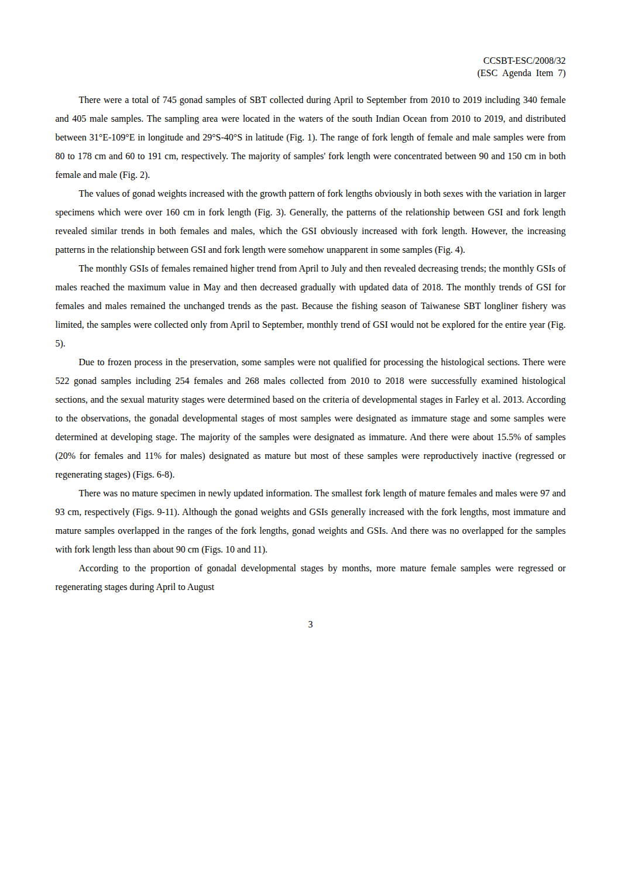CCSBT-ESC/2008/32
(ESC Agenda Item 7)
There were a total of 745 gonad samples of SBT collected during April to September from 2010 to 2019 including 340 female and 405 male samples. The sampling area were located in the waters of the south Indian Ocean from 2010 to 2019, and distributed between 31°E-109°E in longitude and 29°S-40°S in latitude (Fig. 1). The range of fork length of female and male samples were from 80 to 178 cm and 60 to 191 cm, respectively. The majority of samples' fork length were concentrated between 90 and 150 cm in both female and male (Fig. 2).
The values of gonad weights increased with the growth pattern of fork lengths obviously in both sexes with the variation in larger specimens which were over 160 cm in fork length (Fig. 3). Generally, the patterns of the relationship between GSI and fork length revealed similar trends in both females and males, which the GSI obviously increased with fork length. However, the increasing patterns in the relationship between GSI and fork length were somehow unapparent in some samples (Fig. 4).
The monthly GSIs of females remained higher trend from April to July and then revealed decreasing trends; the monthly GSIs of males reached the maximum value in May and then decreased gradually with updated data of 2018. The monthly trends of GSI for females and males remained the unchanged trends as the past. Because the fishing season of Taiwanese SBT longliner fishery was limited, the samples were collected only from April to September, monthly trend of GSI would not be explored for the entire year (Fig. 5).
Due to frozen process in the preservation, some samples were not qualified for processing the histological sections. There were 522 gonad samples including 254 females and 268 males collected from 2010 to 2018 were successfully examined histological sections, and the sexual maturity stages were determined based on the criteria of developmental stages in Farley et al. 2013. According to the observations, the gonadal developmental stages of most samples were designated as immature stage and some samples were determined at developing stage. The majority of the samples were designated as immature. And there were about 15.5% of samples (20% for females and 11% for males) designated as mature but most of these samples were reproductively inactive (regressed or regenerating stages) (Figs. 6-8).
There was no mature specimen in newly updated information. The smallest fork length of mature females and males were 97 and 93 cm, respectively (Figs. 9-11). Although the gonad weights and GSIs generally increased with the fork lengths, most immature and mature samples overlapped in the ranges of the fork lengths, gonad weights and GSIs. And there was no overlapped for the samples with fork length less than about 90 cm (Figs. 10 and 11).
According to the proportion of gonadal developmental stages by months, more mature female samples were regressed or regenerating stages during April to August
3